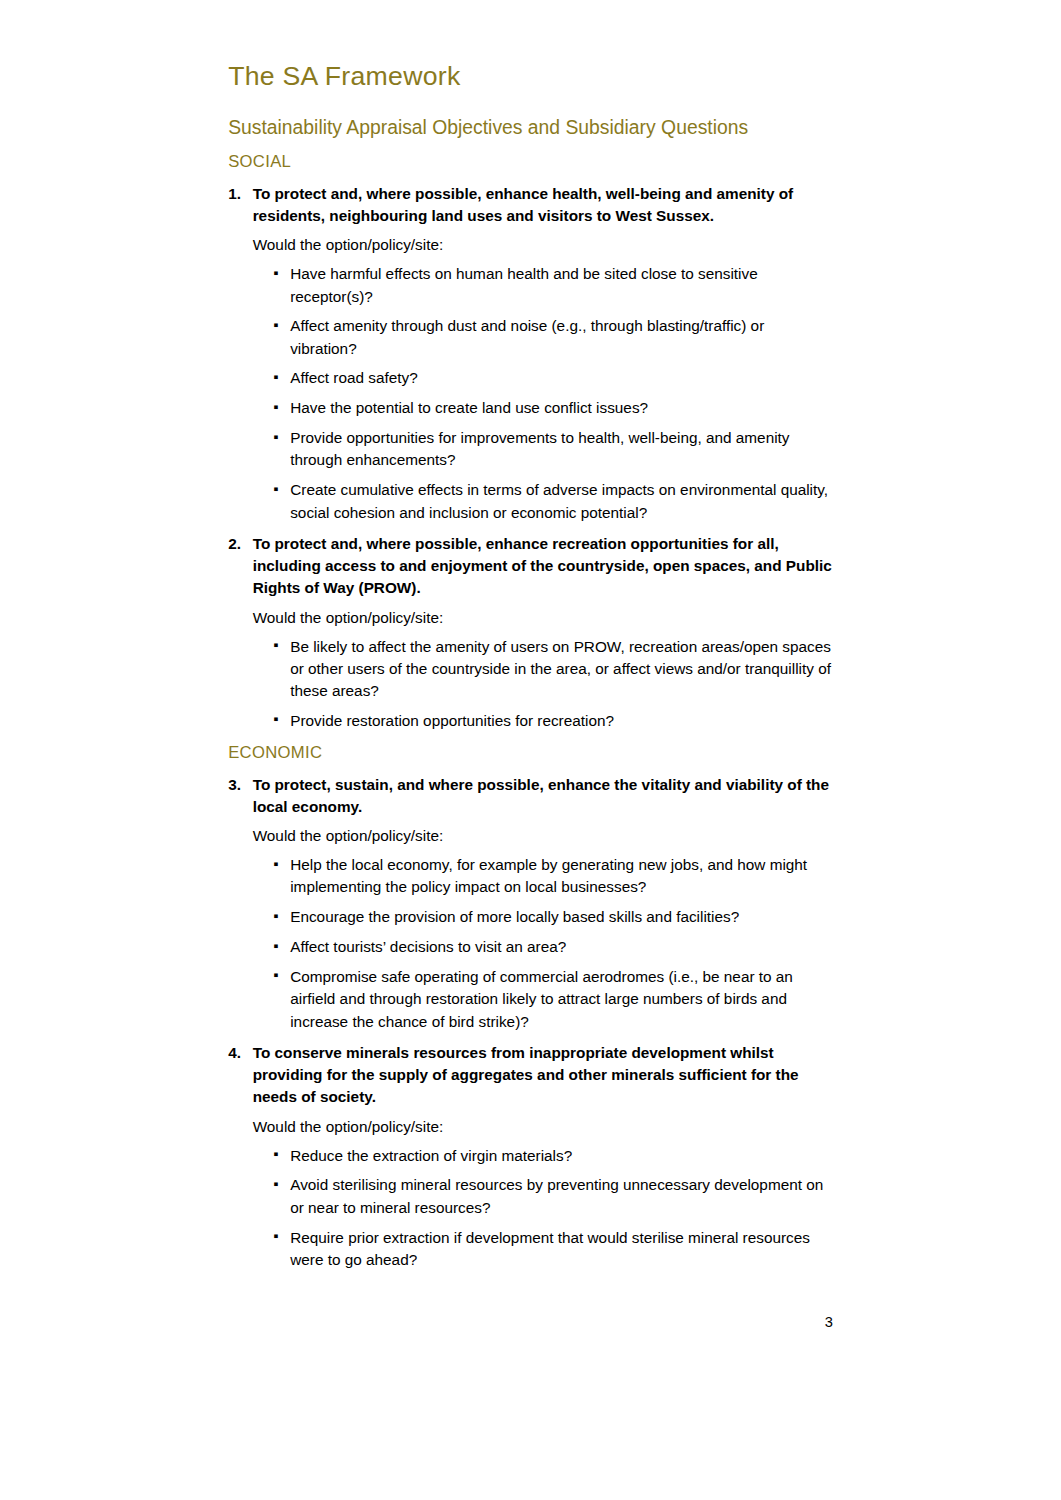The SA Framework
Sustainability Appraisal Objectives and Subsidiary Questions
SOCIAL
To protect and, where possible, enhance health, well-being and amenity of residents, neighbouring land uses and visitors to West Sussex.
Would the option/policy/site:
Have harmful effects on human health and be sited close to sensitive receptor(s)?
Affect amenity through dust and noise (e.g., through blasting/traffic) or vibration?
Affect road safety?
Have the potential to create land use conflict issues?
Provide opportunities for improvements to health, well-being, and amenity through enhancements?
Create cumulative effects in terms of adverse impacts on environmental quality, social cohesion and inclusion or economic potential?
To protect and, where possible, enhance recreation opportunities for all, including access to and enjoyment of the countryside, open spaces, and Public Rights of Way (PROW).
Would the option/policy/site:
Be likely to affect the amenity of users on PROW, recreation areas/open spaces or other users of the countryside in the area, or affect views and/or tranquillity of these areas?
Provide restoration opportunities for recreation?
ECONOMIC
To protect, sustain, and where possible, enhance the vitality and viability of the local economy.
Would the option/policy/site:
Help the local economy, for example by generating new jobs, and how might implementing the policy impact on local businesses?
Encourage the provision of more locally based skills and facilities?
Affect tourists’ decisions to visit an area?
Compromise safe operating of commercial aerodromes (i.e., be near to an airfield and through restoration likely to attract large numbers of birds and increase the chance of bird strike)?
To conserve minerals resources from inappropriate development whilst providing for the supply of aggregates and other minerals sufficient for the needs of society.
Would the option/policy/site:
Reduce the extraction of virgin materials?
Avoid sterilising mineral resources by preventing unnecessary development on or near to mineral resources?
Require prior extraction if development that would sterilise mineral resources were to go ahead?
3